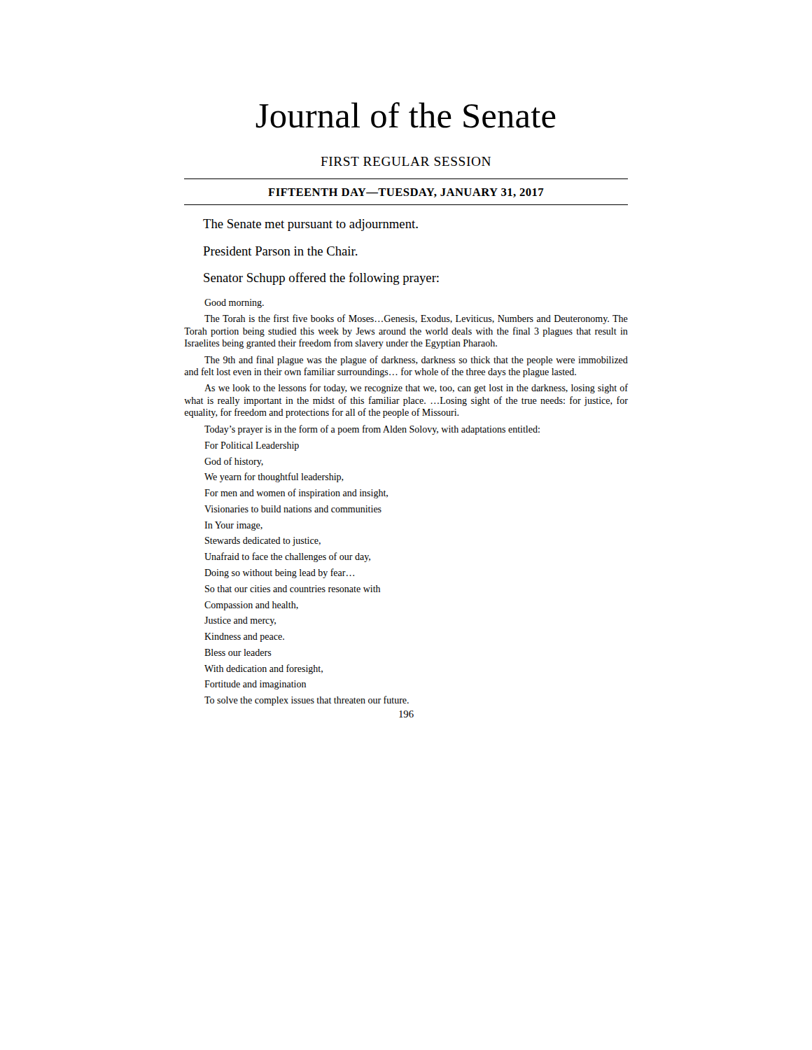Journal of the Senate
FIRST REGULAR SESSION
FIFTEENTH DAY—TUESDAY, JANUARY 31, 2017
The Senate met pursuant to adjournment.
President Parson in the Chair.
Senator Schupp offered the following prayer:
Good morning.
The Torah is the first five books of Moses…Genesis, Exodus, Leviticus, Numbers and Deuteronomy. The Torah portion being studied this week by Jews around the world deals with the final 3 plagues that result in Israelites being granted their freedom from slavery under the Egyptian Pharaoh.
The 9th and final plague was the plague of darkness, darkness so thick that the people were immobilized and felt lost even in their own familiar surroundings… for whole of the three days the plague lasted.
As we look to the lessons for today, we recognize that we, too, can get lost in the darkness, losing sight of what is really important in the midst of this familiar place. …Losing sight of the true needs: for justice, for equality, for freedom and protections for all of the people of Missouri.
Today’s prayer is in the form of a poem from Alden Solovy, with adaptations entitled:
For Political Leadership
God of history,
We yearn for thoughtful leadership,
For men and women of inspiration and insight,
Visionaries to build nations and communities
In Your image,
Stewards dedicated to justice,
Unafraid to face the challenges of our day,
Doing so without being lead by fear…
So that our cities and countries resonate with
Compassion and health,
Justice and mercy,
Kindness and peace.
Bless our leaders
With dedication and foresight,
Fortitude and imagination
To solve the complex issues that threaten our future.
196